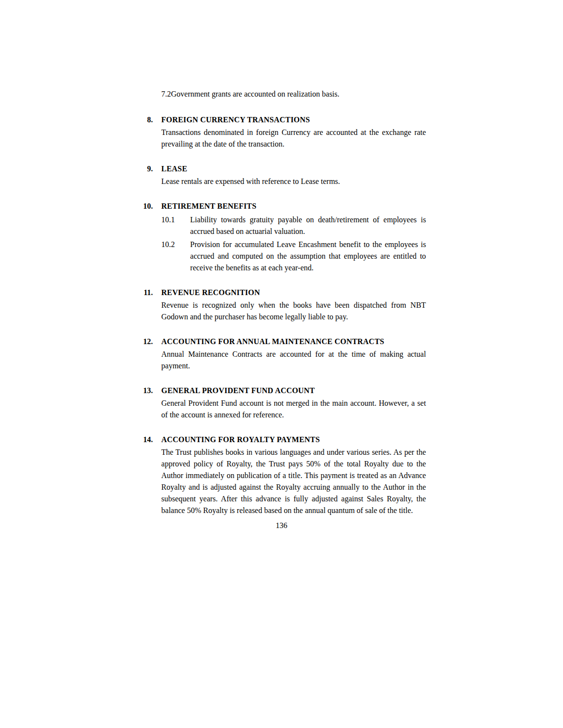7.2
Government grants are accounted on realization basis.
8.
FOREIGN CURRENCY TRANSACTIONS
Transactions denominated in foreign Currency are accounted at the exchange rate prevailing at the date of the transaction.
9.
LEASE
Lease rentals are expensed with reference to Lease terms.
10.
RETIREMENT BENEFITS
10.1
Liability towards gratuity payable on death/retirement of employees is accrued based on actuarial valuation.
10.2
Provision for accumulated Leave Encashment benefit to the employees is accrued and computed on the assumption that employees are entitled to receive the benefits as at each year-end.
11.
REVENUE RECOGNITION
Revenue is recognized only when the books have been dispatched from NBT Godown and the purchaser has become legally liable to pay.
12.
ACCOUNTING FOR ANNUAL MAINTENANCE CONTRACTS
Annual Maintenance Contracts are accounted for at the time of making actual payment.
13.
GENERAL PROVIDENT FUND ACCOUNT
General Provident Fund account is not merged in the main account. However, a set of the account is annexed for reference.
14.
ACCOUNTING FOR ROYALTY PAYMENTS
The Trust publishes books in various languages and under various series. As per the approved policy of Royalty, the Trust pays 50% of the total Royalty due to the Author immediately on publication of a title. This payment is treated as an Advance Royalty and is adjusted against the Royalty accruing annually to the Author in the subsequent years. After this advance is fully adjusted against Sales Royalty, the balance 50% Royalty is released based on the annual quantum of sale of the title.
136